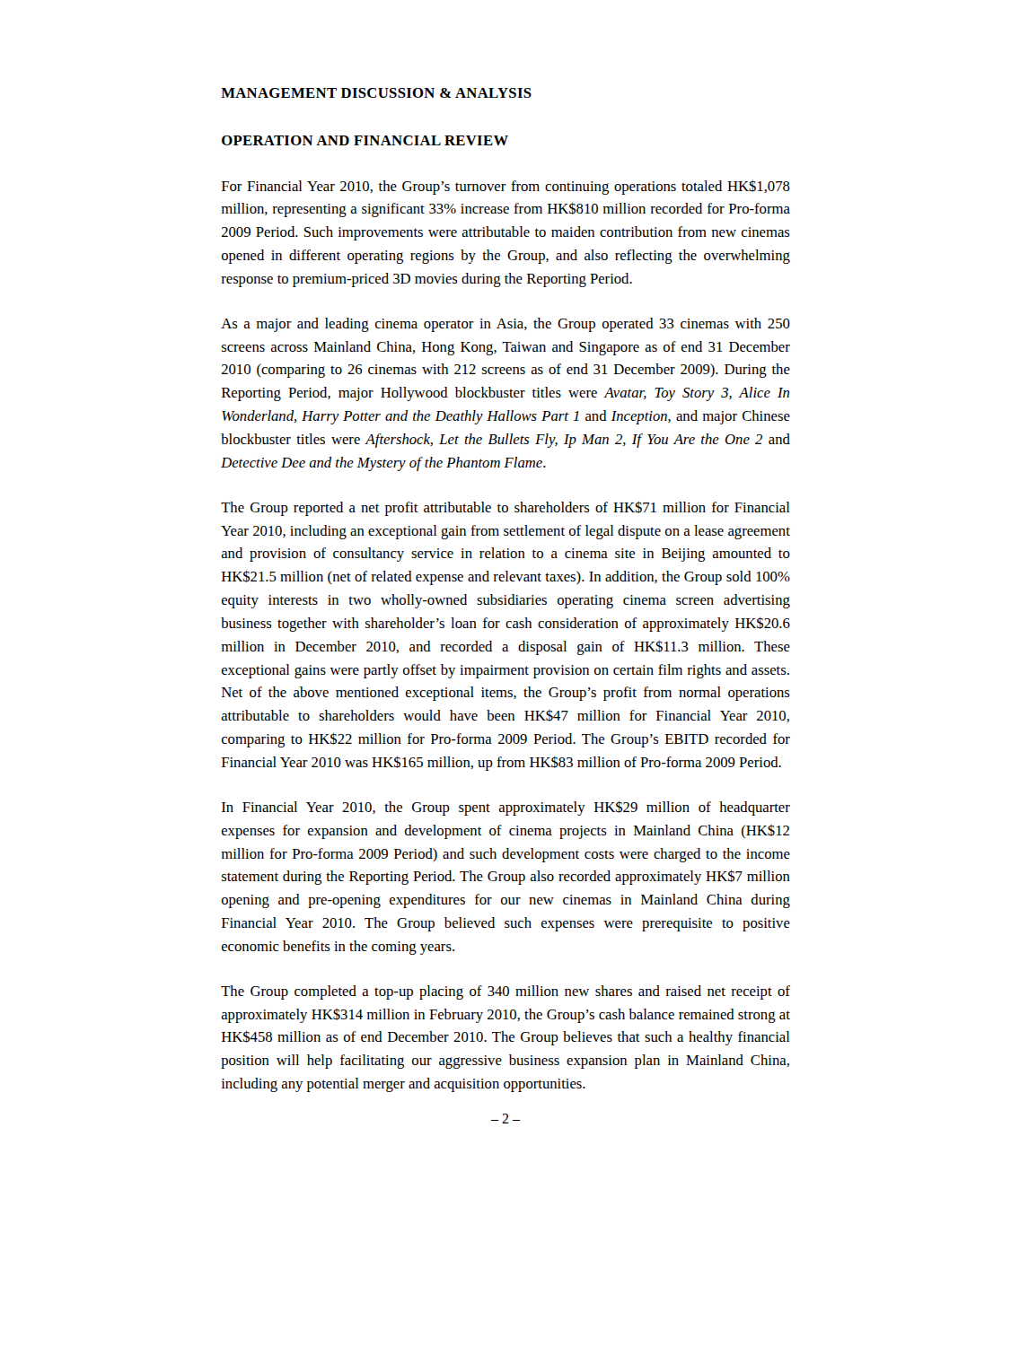MANAGEMENT DISCUSSION & ANALYSIS
OPERATION AND FINANCIAL REVIEW
For Financial Year 2010, the Group’s turnover from continuing operations totaled HK$1,078 million, representing a significant 33% increase from HK$810 million recorded for Pro-forma 2009 Period. Such improvements were attributable to maiden contribution from new cinemas opened in different operating regions by the Group, and also reflecting the overwhelming response to premium-priced 3D movies during the Reporting Period.
As a major and leading cinema operator in Asia, the Group operated 33 cinemas with 250 screens across Mainland China, Hong Kong, Taiwan and Singapore as of end 31 December 2010 (comparing to 26 cinemas with 212 screens as of end 31 December 2009). During the Reporting Period, major Hollywood blockbuster titles were Avatar, Toy Story 3, Alice In Wonderland, Harry Potter and the Deathly Hallows Part 1 and Inception, and major Chinese blockbuster titles were Aftershock, Let the Bullets Fly, Ip Man 2, If You Are the One 2 and Detective Dee and the Mystery of the Phantom Flame.
The Group reported a net profit attributable to shareholders of HK$71 million for Financial Year 2010, including an exceptional gain from settlement of legal dispute on a lease agreement and provision of consultancy service in relation to a cinema site in Beijing amounted to HK$21.5 million (net of related expense and relevant taxes). In addition, the Group sold 100% equity interests in two wholly-owned subsidiaries operating cinema screen advertising business together with shareholder’s loan for cash consideration of approximately HK$20.6 million in December 2010, and recorded a disposal gain of HK$11.3 million. These exceptional gains were partly offset by impairment provision on certain film rights and assets. Net of the above mentioned exceptional items, the Group’s profit from normal operations attributable to shareholders would have been HK$47 million for Financial Year 2010, comparing to HK$22 million for Pro-forma 2009 Period. The Group’s EBITD recorded for Financial Year 2010 was HK$165 million, up from HK$83 million of Pro-forma 2009 Period.
In Financial Year 2010, the Group spent approximately HK$29 million of headquarter expenses for expansion and development of cinema projects in Mainland China (HK$12 million for Pro-forma 2009 Period) and such development costs were charged to the income statement during the Reporting Period. The Group also recorded approximately HK$7 million opening and pre-opening expenditures for our new cinemas in Mainland China during Financial Year 2010. The Group believed such expenses were prerequisite to positive economic benefits in the coming years.
The Group completed a top-up placing of 340 million new shares and raised net receipt of approximately HK$314 million in February 2010, the Group’s cash balance remained strong at HK$458 million as of end December 2010. The Group believes that such a healthy financial position will help facilitating our aggressive business expansion plan in Mainland China, including any potential merger and acquisition opportunities.
– 2 –